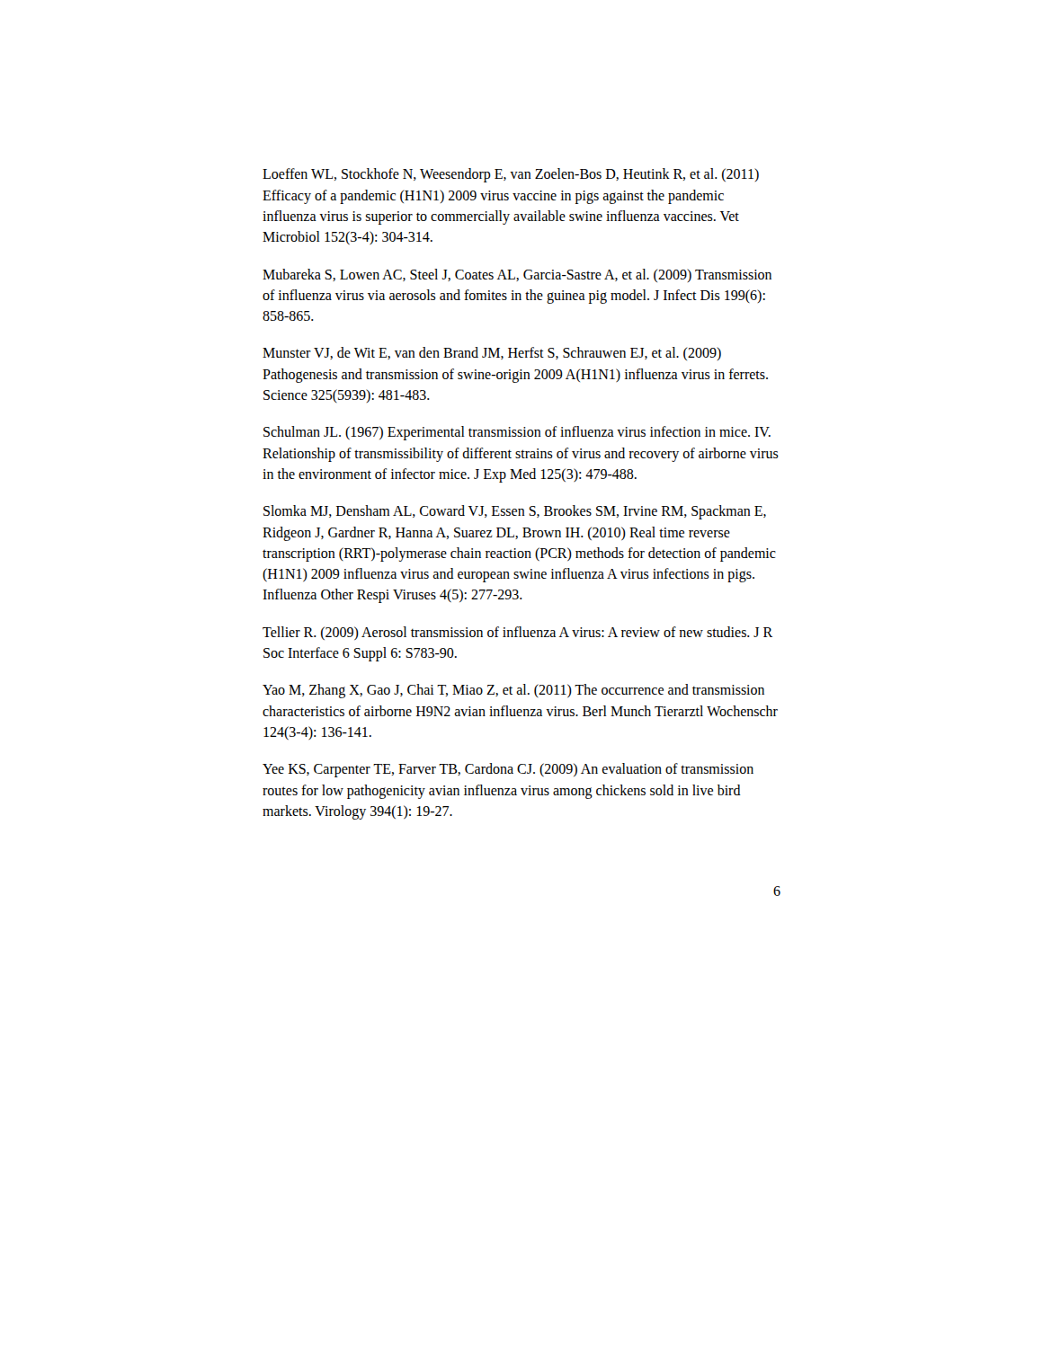Loeffen WL, Stockhofe N, Weesendorp E, van Zoelen-Bos D, Heutink R, et al. (2011) Efficacy of a pandemic (H1N1) 2009 virus vaccine in pigs against the pandemic influenza virus is superior to commercially available swine influenza vaccines. Vet Microbiol 152(3-4): 304-314.
Mubareka S, Lowen AC, Steel J, Coates AL, Garcia-Sastre A, et al. (2009) Transmission of influenza virus via aerosols and fomites in the guinea pig model. J Infect Dis 199(6): 858-865.
Munster VJ, de Wit E, van den Brand JM, Herfst S, Schrauwen EJ, et al. (2009) Pathogenesis and transmission of swine-origin 2009 A(H1N1) influenza virus in ferrets. Science 325(5939): 481-483.
Schulman JL. (1967) Experimental transmission of influenza virus infection in mice. IV. Relationship of transmissibility of different strains of virus and recovery of airborne virus in the environment of infector mice. J Exp Med 125(3): 479-488.
Slomka MJ, Densham AL, Coward VJ, Essen S, Brookes SM, Irvine RM, Spackman E, Ridgeon J, Gardner R, Hanna A, Suarez DL, Brown IH. (2010) Real time reverse transcription (RRT)-polymerase chain reaction (PCR) methods for detection of pandemic (H1N1) 2009 influenza virus and european swine influenza A virus infections in pigs. Influenza Other Respi Viruses 4(5): 277-293.
Tellier R. (2009) Aerosol transmission of influenza A virus: A review of new studies. J R Soc Interface 6 Suppl 6: S783-90.
Yao M, Zhang X, Gao J, Chai T, Miao Z, et al. (2011) The occurrence and transmission characteristics of airborne H9N2 avian influenza virus. Berl Munch Tierarztl Wochenschr 124(3-4): 136-141.
Yee KS, Carpenter TE, Farver TB, Cardona CJ. (2009) An evaluation of transmission routes for low pathogenicity avian influenza virus among chickens sold in live bird markets. Virology 394(1): 19-27.
6